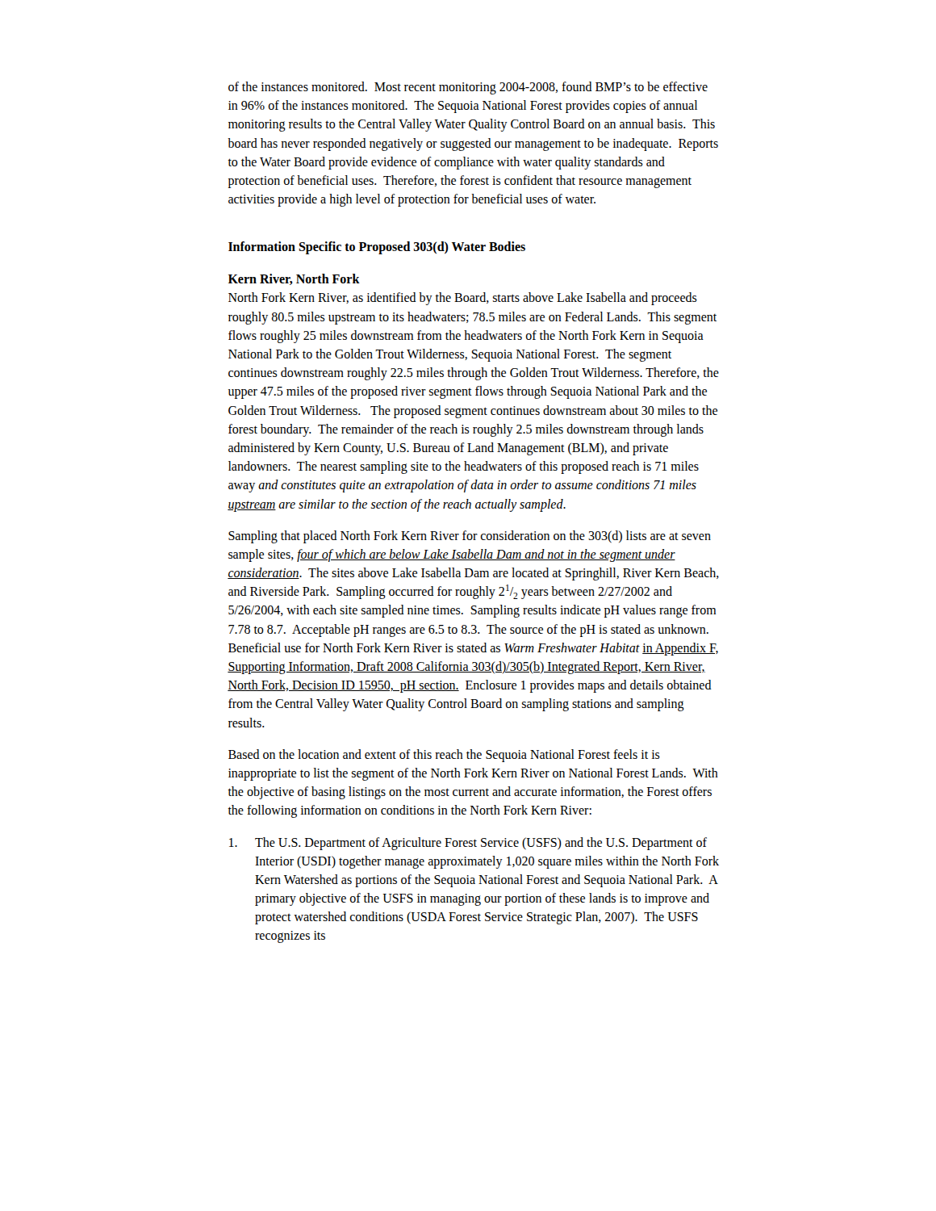of the instances monitored. Most recent monitoring 2004-2008, found BMP’s to be effective in 96% of the instances monitored. The Sequoia National Forest provides copies of annual monitoring results to the Central Valley Water Quality Control Board on an annual basis. This board has never responded negatively or suggested our management to be inadequate. Reports to the Water Board provide evidence of compliance with water quality standards and protection of beneficial uses. Therefore, the forest is confident that resource management activities provide a high level of protection for beneficial uses of water.
Information Specific to Proposed 303(d) Water Bodies
Kern River, North Fork
North Fork Kern River, as identified by the Board, starts above Lake Isabella and proceeds roughly 80.5 miles upstream to its headwaters; 78.5 miles are on Federal Lands. This segment flows roughly 25 miles downstream from the headwaters of the North Fork Kern in Sequoia National Park to the Golden Trout Wilderness, Sequoia National Forest. The segment continues downstream roughly 22.5 miles through the Golden Trout Wilderness. Therefore, the upper 47.5 miles of the proposed river segment flows through Sequoia National Park and the Golden Trout Wilderness. The proposed segment continues downstream about 30 miles to the forest boundary. The remainder of the reach is roughly 2.5 miles downstream through lands administered by Kern County, U.S. Bureau of Land Management (BLM), and private landowners. The nearest sampling site to the headwaters of this proposed reach is 71 miles away and constitutes quite an extrapolation of data in order to assume conditions 71 miles upstream are similar to the section of the reach actually sampled.
Sampling that placed North Fork Kern River for consideration on the 303(d) lists are at seven sample sites, four of which are below Lake Isabella Dam and not in the segment under consideration. The sites above Lake Isabella Dam are located at Springhill, River Kern Beach, and Riverside Park. Sampling occurred for roughly 21/2 years between 2/27/2002 and 5/26/2004, with each site sampled nine times. Sampling results indicate pH values range from 7.78 to 8.7. Acceptable pH ranges are 6.5 to 8.3. The source of the pH is stated as unknown. Beneficial use for North Fork Kern River is stated as Warm Freshwater Habitat in Appendix F, Supporting Information, Draft 2008 California 303(d)/305(b) Integrated Report, Kern River, North Fork, Decision ID 15950, pH section. Enclosure 1 provides maps and details obtained from the Central Valley Water Quality Control Board on sampling stations and sampling results.
Based on the location and extent of this reach the Sequoia National Forest feels it is inappropriate to list the segment of the North Fork Kern River on National Forest Lands. With the objective of basing listings on the most current and accurate information, the Forest offers the following information on conditions in the North Fork Kern River:
The U.S. Department of Agriculture Forest Service (USFS) and the U.S. Department of Interior (USDI) together manage approximately 1,020 square miles within the North Fork Kern Watershed as portions of the Sequoia National Forest and Sequoia National Park. A primary objective of the USFS in managing our portion of these lands is to improve and protect watershed conditions (USDA Forest Service Strategic Plan, 2007). The USFS recognizes its